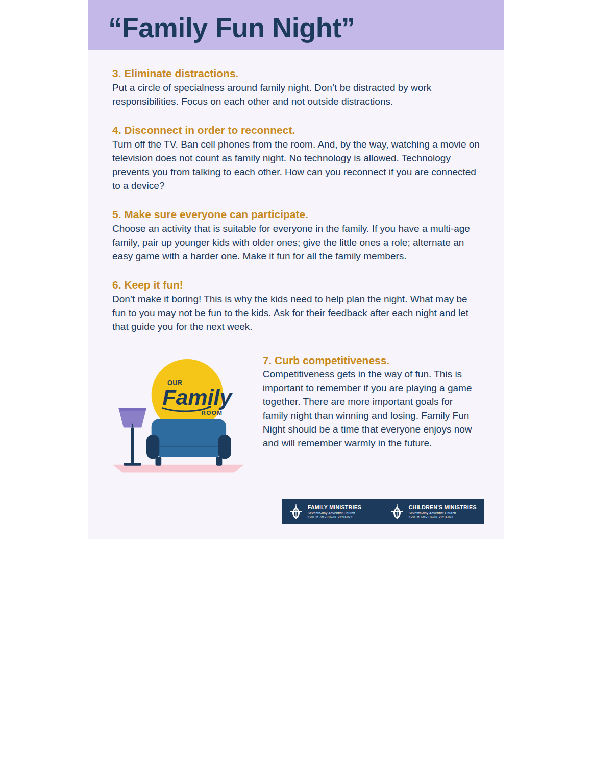“Family Fun Night”
3. Eliminate distractions.
Put a circle of specialness around family night. Don’t be distracted by work responsibilities. Focus on each other and not outside distractions.
4. Disconnect in order to reconnect.
Turn off the TV. Ban cell phones from the room. And, by the way, watching a movie on television does not count as family night. No technology is allowed. Technology prevents you from talking to each other. How can you reconnect if you are connected to a device?
5. Make sure everyone can participate.
Choose an activity that is suitable for everyone in the family. If you have a multi-age family, pair up younger kids with older ones; give the little ones a role; alternate an easy game with a harder one. Make it fun for all the family members.
6. Keep it fun!
Don’t make it boring! This is why the kids need to help plan the night. What may be fun to you may not be fun to the kids. Ask for their feedback after each night and let that guide you for the next week.
OUR Family ROOM
7. Curb competitiveness.
Competitiveness gets in the way of fun. This is important to remember if you are playing a game together. There are more important goals for family night than winning and losing. Family Fun Night should be a time that everyone enjoys now and will remember warmly in the future.
FAMILY MINISTRIES Seventh-day Adventist Church NORTH AMERICAN DIVISION
CHILDREN'S MINISTRIES Seventh-day Adventist Church NORTH AMERICAN DIVISION